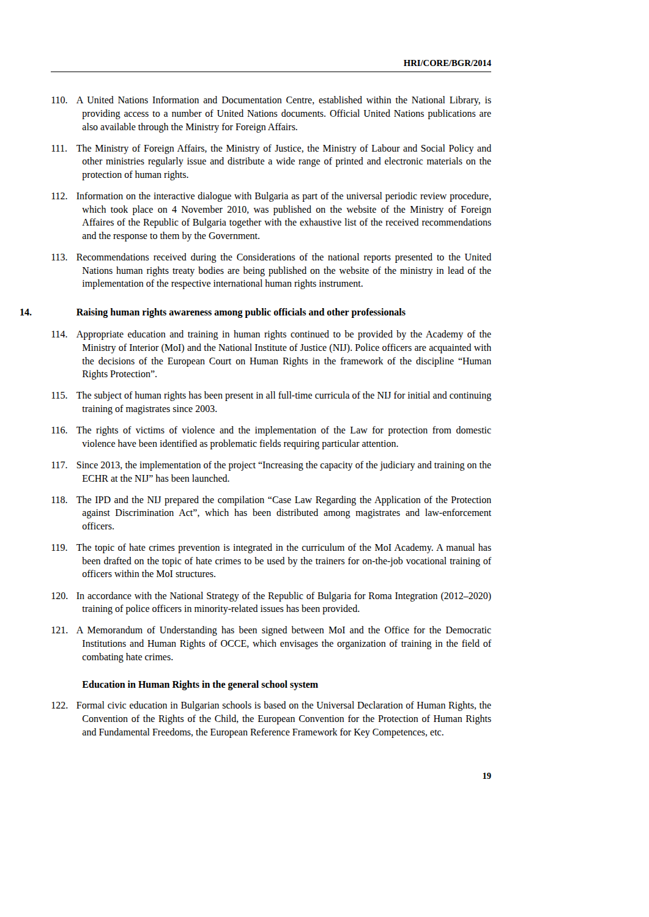HRI/CORE/BGR/2014
110. A United Nations Information and Documentation Centre, established within the National Library, is providing access to a number of United Nations documents. Official United Nations publications are also available through the Ministry for Foreign Affairs.
111. The Ministry of Foreign Affairs, the Ministry of Justice, the Ministry of Labour and Social Policy and other ministries regularly issue and distribute a wide range of printed and electronic materials on the protection of human rights.
112. Information on the interactive dialogue with Bulgaria as part of the universal periodic review procedure, which took place on 4 November 2010, was published on the website of the Ministry of Foreign Affaires of the Republic of Bulgaria together with the exhaustive list of the received recommendations and the response to them by the Government.
113. Recommendations received during the Considerations of the national reports presented to the United Nations human rights treaty bodies are being published on the website of the ministry in lead of the implementation of the respective international human rights instrument.
14. Raising human rights awareness among public officials and other professionals
114. Appropriate education and training in human rights continued to be provided by the Academy of the Ministry of Interior (MoI) and the National Institute of Justice (NIJ). Police officers are acquainted with the decisions of the European Court on Human Rights in the framework of the discipline “Human Rights Protection”.
115. The subject of human rights has been present in all full-time curricula of the NIJ for initial and continuing training of magistrates since 2003.
116. The rights of victims of violence and the implementation of the Law for protection from domestic violence have been identified as problematic fields requiring particular attention.
117. Since 2013, the implementation of the project “Increasing the capacity of the judiciary and training on the ECHR at the NIJ” has been launched.
118. The IPD and the NIJ prepared the compilation “Case Law Regarding the Application of the Protection against Discrimination Act”, which has been distributed among magistrates and law-enforcement officers.
119. The topic of hate crimes prevention is integrated in the curriculum of the MoI Academy. A manual has been drafted on the topic of hate crimes to be used by the trainers for on-the-job vocational training of officers within the MoI structures.
120. In accordance with the National Strategy of the Republic of Bulgaria for Roma Integration (2012–2020) training of police officers in minority-related issues has been provided.
121. A Memorandum of Understanding has been signed between MoI and the Office for the Democratic Institutions and Human Rights of OCCE, which envisages the organization of training in the field of combating hate crimes.
Education in Human Rights in the general school system
122. Formal civic education in Bulgarian schools is based on the Universal Declaration of Human Rights, the Convention of the Rights of the Child, the European Convention for the Protection of Human Rights and Fundamental Freedoms, the European Reference Framework for Key Competences, etc.
19